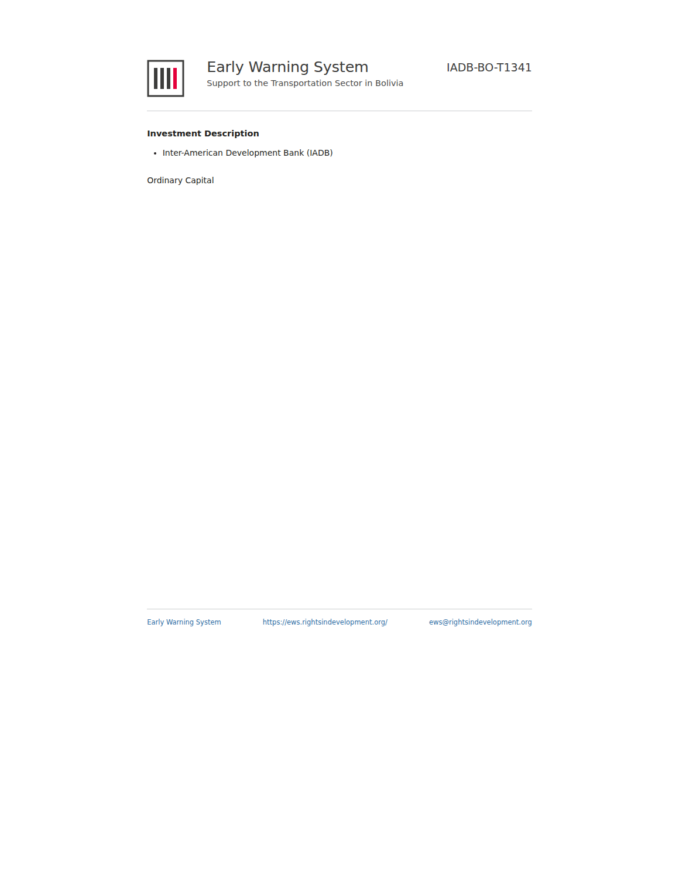Early Warning System
Support to the Transportation Sector in Bolivia
IADB-BO-T1341
Investment Description
Inter-American Development Bank (IADB)
Ordinary Capital
Early Warning System
https://ews.rightsindevelopment.org/
ews@rightsindevelopment.org